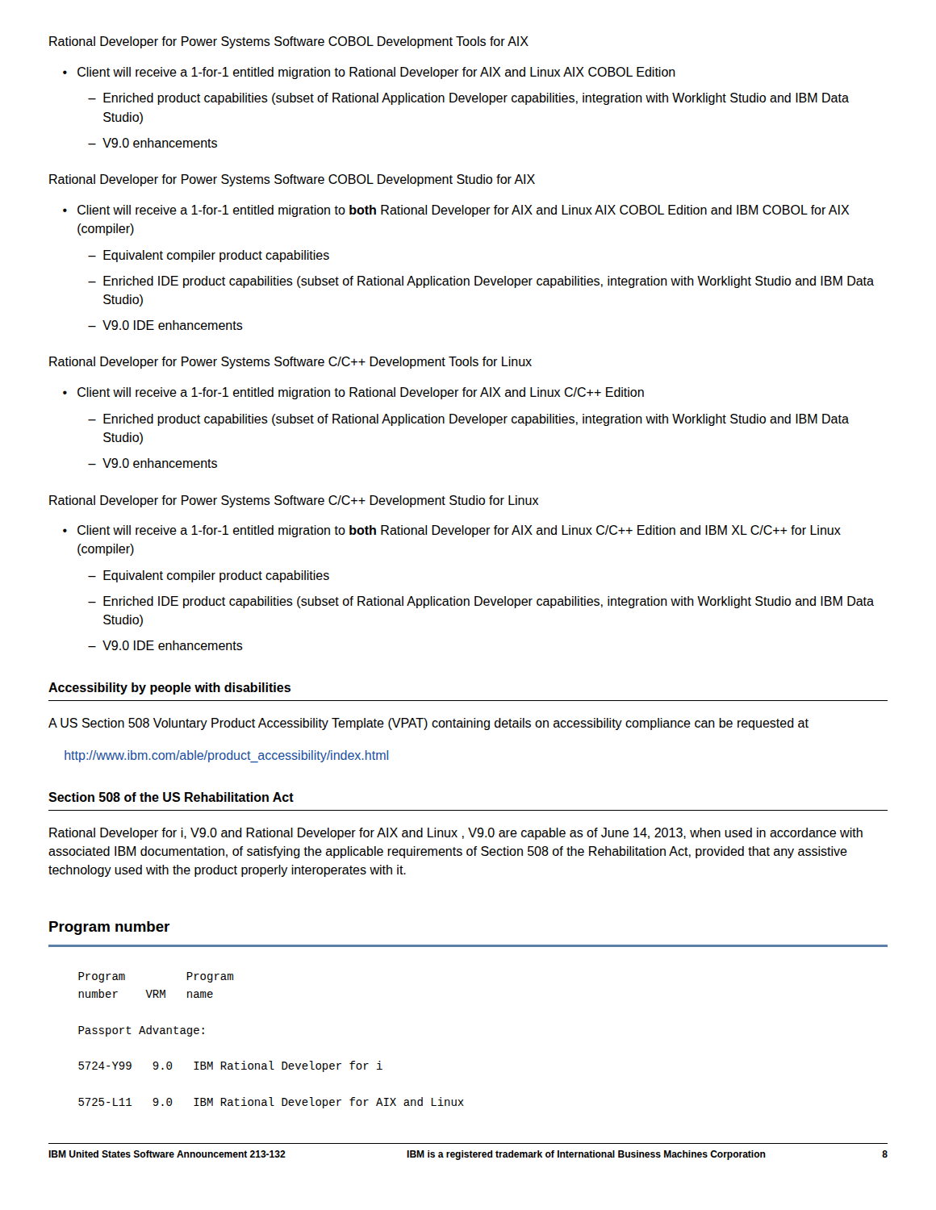Rational Developer for Power Systems Software COBOL Development Tools for AIX
Client will receive a 1-for-1 entitled migration to Rational Developer for AIX and Linux AIX COBOL Edition
Enriched product capabilities (subset of Rational Application Developer capabilities, integration with Worklight Studio and IBM Data Studio)
V9.0 enhancements
Rational Developer for Power Systems Software COBOL Development Studio for AIX
Client will receive a 1-for-1 entitled migration to both Rational Developer for AIX and Linux AIX COBOL Edition and IBM COBOL for AIX (compiler)
Equivalent compiler product capabilities
Enriched IDE product capabilities (subset of Rational Application Developer capabilities, integration with Worklight Studio and IBM Data Studio)
V9.0 IDE enhancements
Rational Developer for Power Systems Software C/C++ Development Tools for Linux
Client will receive a 1-for-1 entitled migration to Rational Developer for AIX and Linux C/C++ Edition
Enriched product capabilities (subset of Rational Application Developer capabilities, integration with Worklight Studio and IBM Data Studio)
V9.0 enhancements
Rational Developer for Power Systems Software C/C++ Development Studio for Linux
Client will receive a 1-for-1 entitled migration to both Rational Developer for AIX and Linux C/C++ Edition and IBM XL C/C++ for Linux (compiler)
Equivalent compiler product capabilities
Enriched IDE product capabilities (subset of Rational Application Developer capabilities, integration with Worklight Studio and IBM Data Studio)
V9.0 IDE enhancements
Accessibility by people with disabilities
A US Section 508 Voluntary Product Accessibility Template (VPAT) containing details on accessibility compliance can be requested at
http://www.ibm.com/able/product_accessibility/index.html
Section 508 of the US Rehabilitation Act
Rational Developer for i, V9.0 and Rational Developer for AIX and Linux , V9.0 are capable as of June 14, 2013, when used in accordance with associated IBM documentation, of satisfying the applicable requirements of Section 508 of the Rehabilitation Act, provided that any assistive technology used with the product properly interoperates with it.
Program number
Program         Program
number    VRM   name

Passport Advantage:

5724-Y99   9.0   IBM Rational Developer for i

5725-L11   9.0   IBM Rational Developer for AIX and Linux
IBM United States Software Announcement 213-132 IBM is a registered trademark of International Business Machines Corporation 8